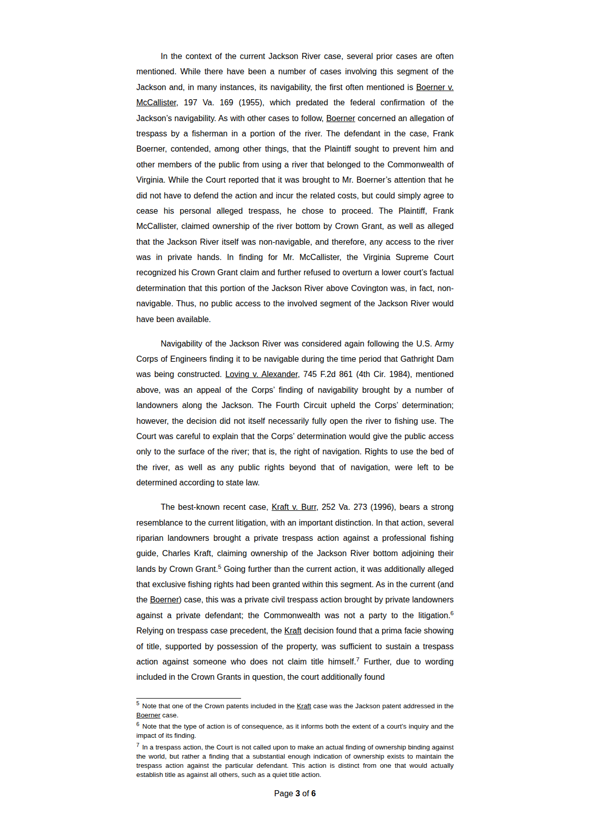In the context of the current Jackson River case, several prior cases are often mentioned. While there have been a number of cases involving this segment of the Jackson and, in many instances, its navigability, the first often mentioned is Boerner v. McCallister, 197 Va. 169 (1955), which predated the federal confirmation of the Jackson’s navigability. As with other cases to follow, Boerner concerned an allegation of trespass by a fisherman in a portion of the river. The defendant in the case, Frank Boerner, contended, among other things, that the Plaintiff sought to prevent him and other members of the public from using a river that belonged to the Commonwealth of Virginia. While the Court reported that it was brought to Mr. Boerner’s attention that he did not have to defend the action and incur the related costs, but could simply agree to cease his personal alleged trespass, he chose to proceed. The Plaintiff, Frank McCallister, claimed ownership of the river bottom by Crown Grant, as well as alleged that the Jackson River itself was non-navigable, and therefore, any access to the river was in private hands. In finding for Mr. McCallister, the Virginia Supreme Court recognized his Crown Grant claim and further refused to overturn a lower court’s factual determination that this portion of the Jackson River above Covington was, in fact, non-navigable. Thus, no public access to the involved segment of the Jackson River would have been available.
Navigability of the Jackson River was considered again following the U.S. Army Corps of Engineers finding it to be navigable during the time period that Gathright Dam was being constructed. Loving v. Alexander, 745 F.2d 861 (4th Cir. 1984), mentioned above, was an appeal of the Corps’ finding of navigability brought by a number of landowners along the Jackson. The Fourth Circuit upheld the Corps’ determination; however, the decision did not itself necessarily fully open the river to fishing use. The Court was careful to explain that the Corps’ determination would give the public access only to the surface of the river; that is, the right of navigation. Rights to use the bed of the river, as well as any public rights beyond that of navigation, were left to be determined according to state law.
The best-known recent case, Kraft v. Burr, 252 Va. 273 (1996), bears a strong resemblance to the current litigation, with an important distinction. In that action, several riparian landowners brought a private trespass action against a professional fishing guide, Charles Kraft, claiming ownership of the Jackson River bottom adjoining their lands by Crown Grant.5 Going further than the current action, it was additionally alleged that exclusive fishing rights had been granted within this segment. As in the current (and the Boerner) case, this was a private civil trespass action brought by private landowners against a private defendant; the Commonwealth was not a party to the litigation.6 Relying on trespass case precedent, the Kraft decision found that a prima facie showing of title, supported by possession of the property, was sufficient to sustain a trespass action against someone who does not claim title himself.7 Further, due to wording included in the Crown Grants in question, the court additionally found
5 Note that one of the Crown patents included in the Kraft case was the Jackson patent addressed in the Boerner case.
6 Note that the type of action is of consequence, as it informs both the extent of a court’s inquiry and the impact of its finding.
7 In a trespass action, the Court is not called upon to make an actual finding of ownership binding against the world, but rather a finding that a substantial enough indication of ownership exists to maintain the trespass action against the particular defendant. This action is distinct from one that would actually establish title as against all others, such as a quiet title action.
Page 3 of 6